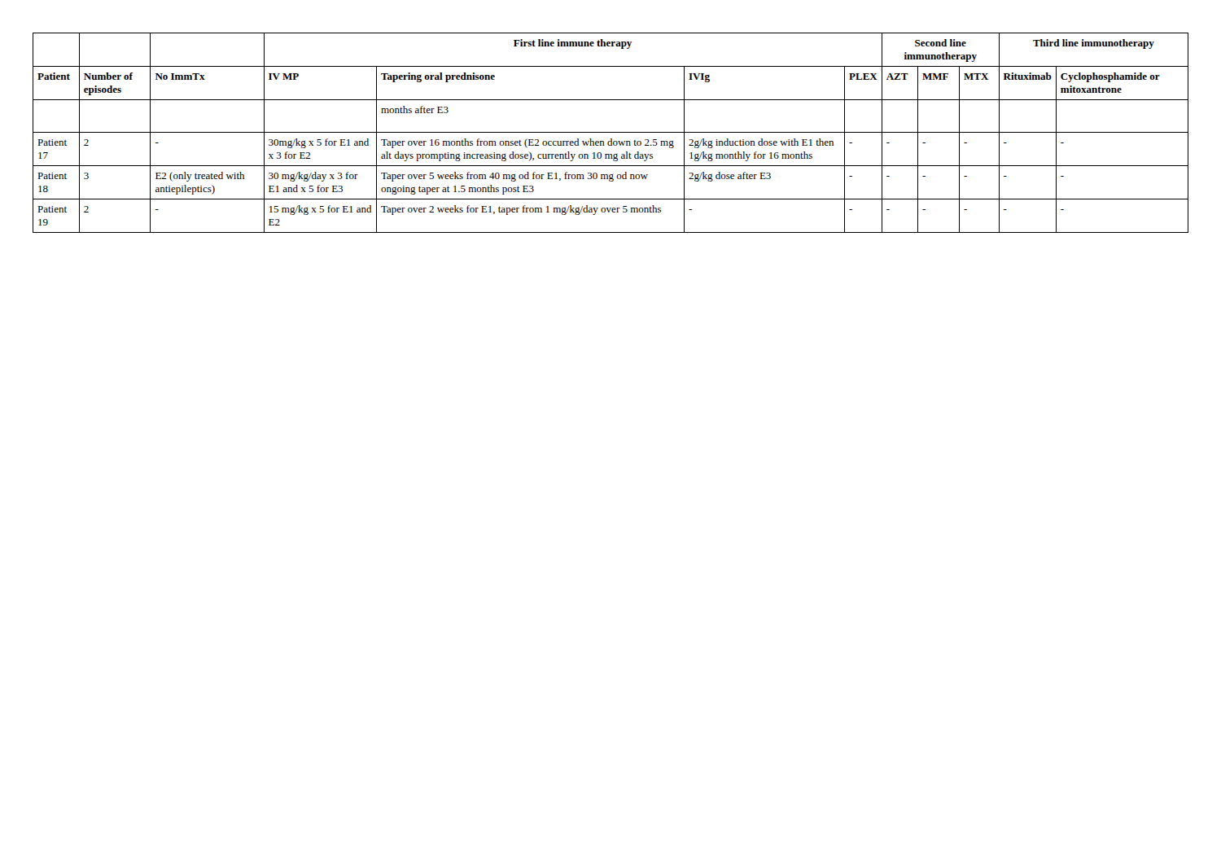| | | | First line immune therapy | Second line immunotherapy | Third line immunotherapy |
| --- | --- | --- | --- | --- | --- |
| Patient | Number of episodes | No ImmTx | IV MP | Tapering oral prednisone | IVIg | PLEX | AZT | MMF | MTX | Rituximab | Cyclophosphamide or mitoxantrone |
| | | | | months after E3 | | | | | | | |
| Patient 17 | 2 | - | 30mg/kg x 5 for E1 and x 3 for E2 | Taper over 16 months from onset (E2 occurred when down to 2.5 mg alt days prompting increasing dose), currently on 10 mg alt days | 2g/kg induction dose with E1 then 1g/kg monthly for 16 months | - | - | - | - | - | - |
| Patient 18 | 3 | E2 (only treated with antiepileptics) | 30 mg/kg/day x 3 for E1 and x 5 for E3 | Taper over 5 weeks from 40 mg od for E1, from 30 mg od now ongoing taper at 1.5 months post E3 | 2g/kg dose after E3 | - | - | - | - | - | - |
| Patient 19 | 2 | - | 15 mg/kg x 5 for E1 and E2 | Taper over 2 weeks for E1, taper from 1 mg/kg/day over 5 months | - | - | - | - | - | - | - |